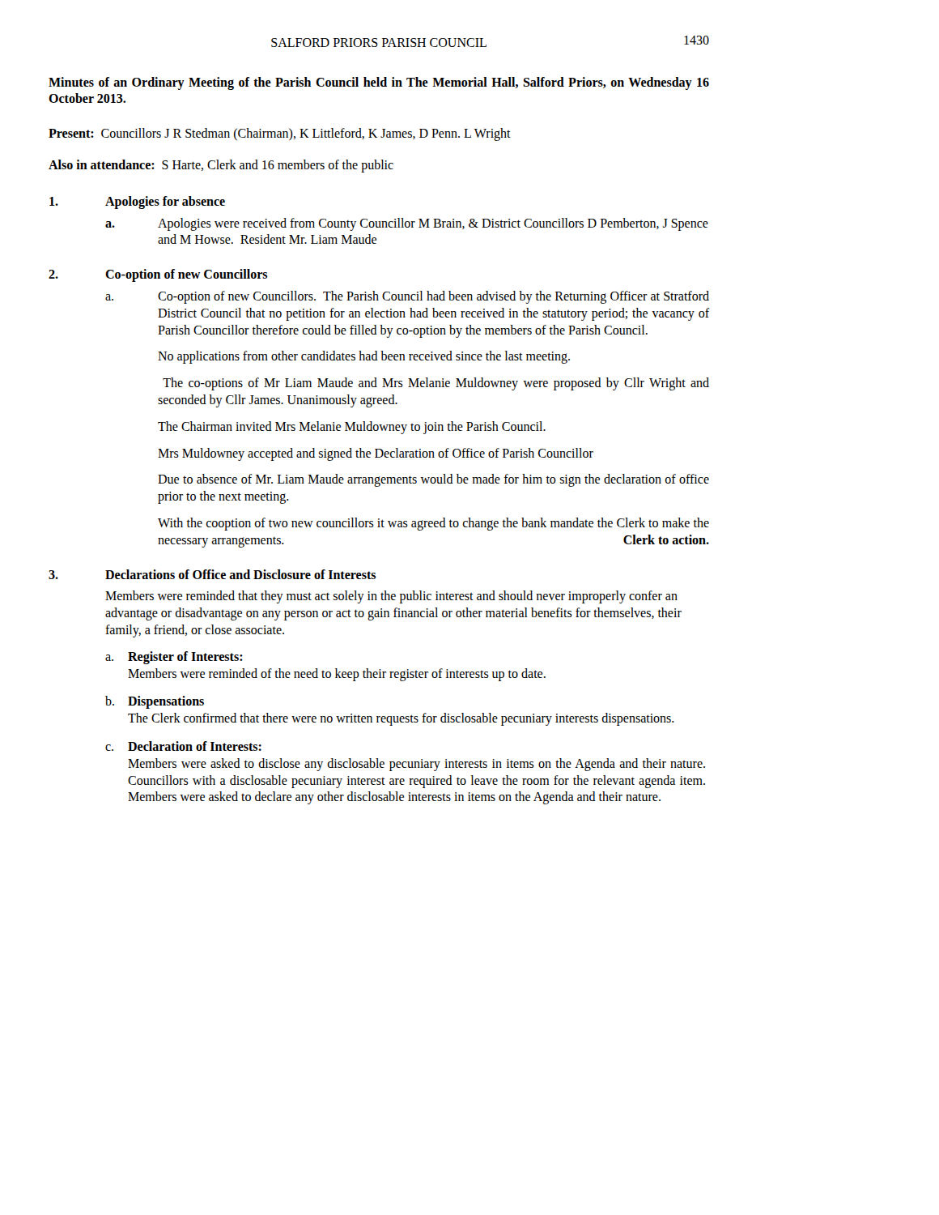1430
SALFORD PRIORS PARISH COUNCIL
Minutes of an Ordinary Meeting of the Parish Council held in The Memorial Hall, Salford Priors, on Wednesday 16 October 2013.
Present: Councillors J R Stedman (Chairman), K Littleford, K James, D Penn. L Wright
Also in attendance: S Harte, Clerk and 16 members of the public
1. Apologies for absence
a. Apologies were received from County Councillor M Brain, & District Councillors D Pemberton, J Spence and M Howse. Resident Mr. Liam Maude
2. Co-option of new Councillors
a.
Co-option of new Councillors. The Parish Council had been advised by the Returning Officer at Stratford District Council that no petition for an election had been received in the statutory period; the vacancy of Parish Councillor therefore could be filled by co-option by the members of the Parish Council.
No applications from other candidates had been received since the last meeting.
The co-options of Mr Liam Maude and Mrs Melanie Muldowney were proposed by Cllr Wright and seconded by Cllr James. Unanimously agreed.
The Chairman invited Mrs Melanie Muldowney to join the Parish Council.
Mrs Muldowney accepted and signed the Declaration of Office of Parish Councillor
Due to absence of Mr. Liam Maude arrangements would be made for him to sign the declaration of office prior to the next meeting.
With the cooption of two new councillors it was agreed to change the bank mandate the Clerk to make the necessary arrangements.Clerk to action.
3. Declarations of Office and Disclosure of Interests
Members were reminded that they must act solely in the public interest and should never improperly confer an advantage or disadvantage on any person or act to gain financial or other material benefits for themselves, their family, a friend, or close associate.
a. Register of Interests:
Members were reminded of the need to keep their register of interests up to date.
b. Dispensations
The Clerk confirmed that there were no written requests for disclosable pecuniary interests dispensations.
c. Declaration of Interests:
Members were asked to disclose any disclosable pecuniary interests in items on the Agenda and their nature. Councillors with a disclosable pecuniary interest are required to leave the room for the relevant agenda item. Members were asked to declare any other disclosable interests in items on the Agenda and their nature.